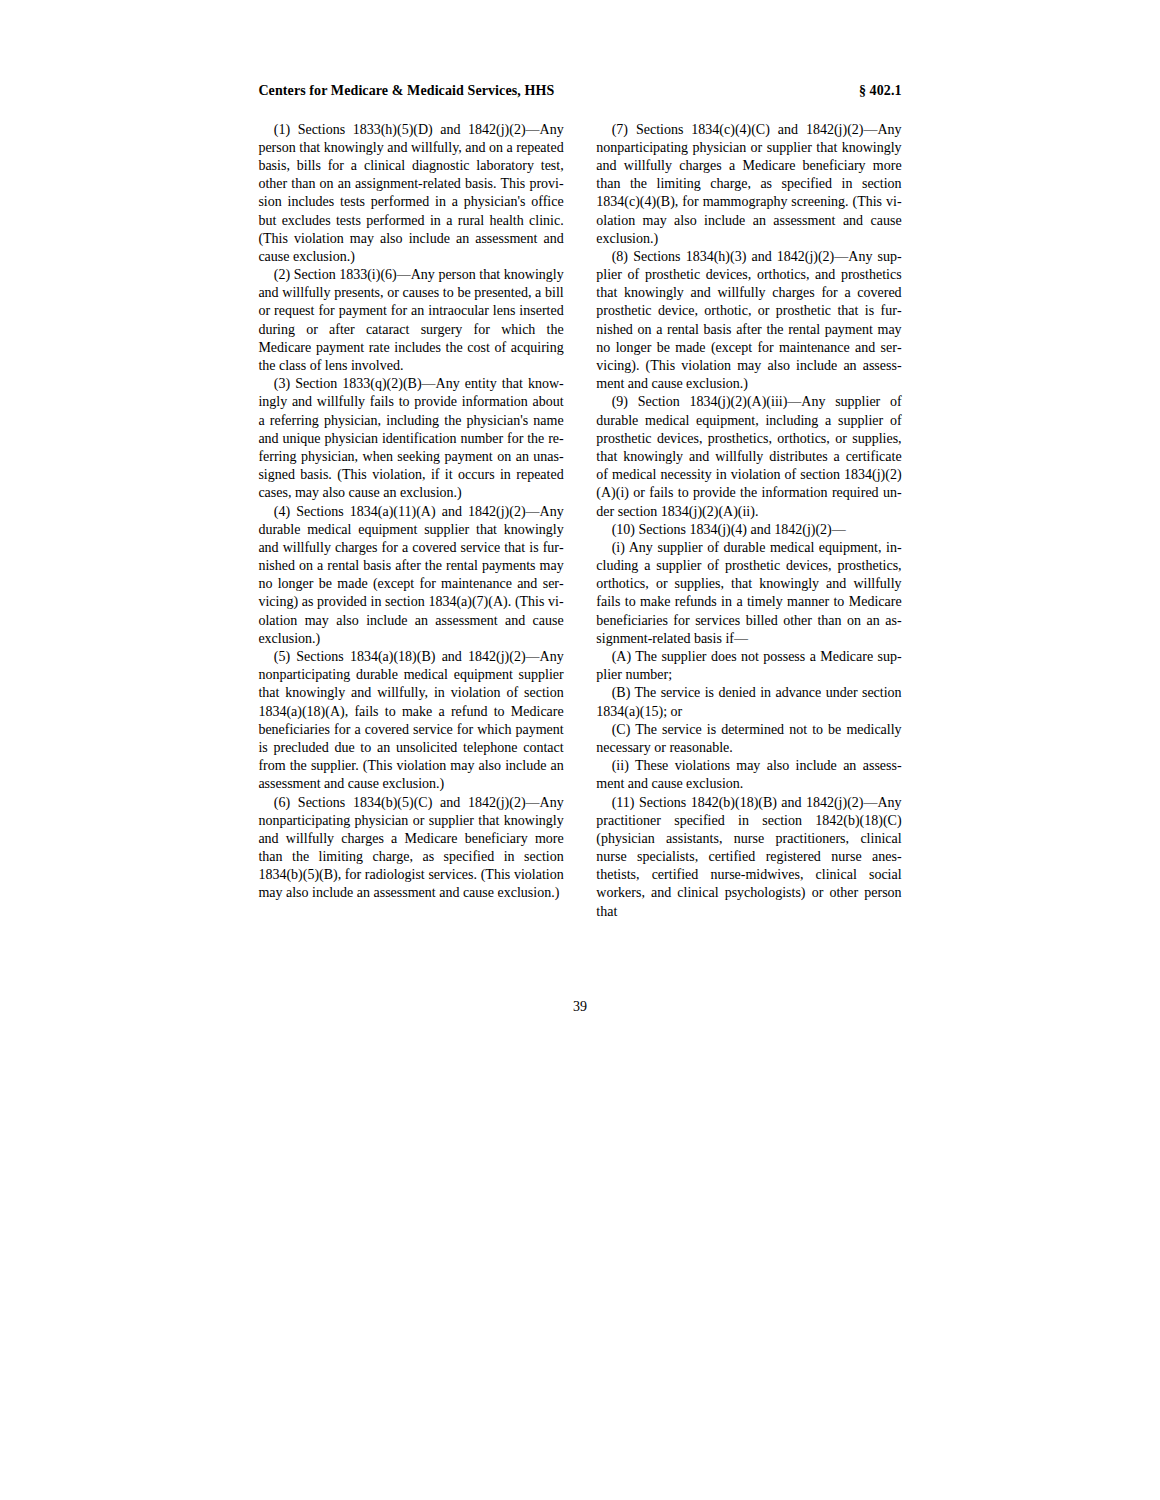§ 402.1 Centers for Medicare & Medicaid Services, HHS
(1) Sections 1833(h)(5)(D) and 1842(j)(2)—Any person that knowingly and willfully, and on a repeated basis, bills for a clinical diagnostic laboratory test, other than on an assignment-related basis. This provision includes tests performed in a physician's office but excludes tests performed in a rural health clinic. (This violation may also include an assessment and cause exclusion.)
(2) Section 1833(i)(6)—Any person that knowingly and willfully presents, or causes to be presented, a bill or request for payment for an intraocular lens inserted during or after cataract surgery for which the Medicare payment rate includes the cost of acquiring the class of lens involved.
(3) Section 1833(q)(2)(B)—Any entity that knowingly and willfully fails to provide information about a referring physician, including the physician's name and unique physician identification number for the referring physician, when seeking payment on an unassigned basis. (This violation, if it occurs in repeated cases, may also cause an exclusion.)
(4) Sections 1834(a)(11)(A) and 1842(j)(2)—Any durable medical equipment supplier that knowingly and willfully charges for a covered service that is furnished on a rental basis after the rental payments may no longer be made (except for maintenance and servicing) as provided in section 1834(a)(7)(A). (This violation may also include an assessment and cause exclusion.)
(5) Sections 1834(a)(18)(B) and 1842(j)(2)—Any nonparticipating durable medical equipment supplier that knowingly and willfully, in violation of section 1834(a)(18)(A), fails to make a refund to Medicare beneficiaries for a covered service for which payment is precluded due to an unsolicited telephone contact from the supplier. (This violation may also include an assessment and cause exclusion.)
(6) Sections 1834(b)(5)(C) and 1842(j)(2)—Any nonparticipating physician or supplier that knowingly and willfully charges a Medicare beneficiary more than the limiting charge, as specified in section 1834(b)(5)(B), for radiologist services. (This violation may also include an assessment and cause exclusion.)
(7) Sections 1834(c)(4)(C) and 1842(j)(2)—Any nonparticipating physician or supplier that knowingly and willfully charges a Medicare beneficiary more than the limiting charge, as specified in section 1834(c)(4)(B), for mammography screening. (This violation may also include an assessment and cause exclusion.)
(8) Sections 1834(h)(3) and 1842(j)(2)—Any supplier of prosthetic devices, orthotics, and prosthetics that knowingly and willfully charges for a covered prosthetic device, orthotic, or prosthetic that is furnished on a rental basis after the rental payment may no longer be made (except for maintenance and servicing). (This violation may also include an assessment and cause exclusion.)
(9) Section 1834(j)(2)(A)(iii)—Any supplier of durable medical equipment, including a supplier of prosthetic devices, prosthetics, orthotics, or supplies, that knowingly and willfully distributes a certificate of medical necessity in violation of section 1834(j)(2)(A)(i) or fails to provide the information required under section 1834(j)(2)(A)(ii).
(10) Sections 1834(j)(4) and 1842(j)(2)—
(i) Any supplier of durable medical equipment, including a supplier of prosthetic devices, prosthetics, orthotics, or supplies, that knowingly and willfully fails to make refunds in a timely manner to Medicare beneficiaries for services billed other than on an assignment-related basis if—
(A) The supplier does not possess a Medicare supplier number;
(B) The service is denied in advance under section 1834(a)(15); or
(C) The service is determined not to be medically necessary or reasonable.
(ii) These violations may also include an assessment and cause exclusion.
(11) Sections 1842(b)(18)(B) and 1842(j)(2)—Any practitioner specified in section 1842(b)(18)(C) (physician assistants, nurse practitioners, clinical nurse specialists, certified registered nurse anesthetists, certified nurse-midwives, clinical social workers, and clinical psychologists) or other person that
39